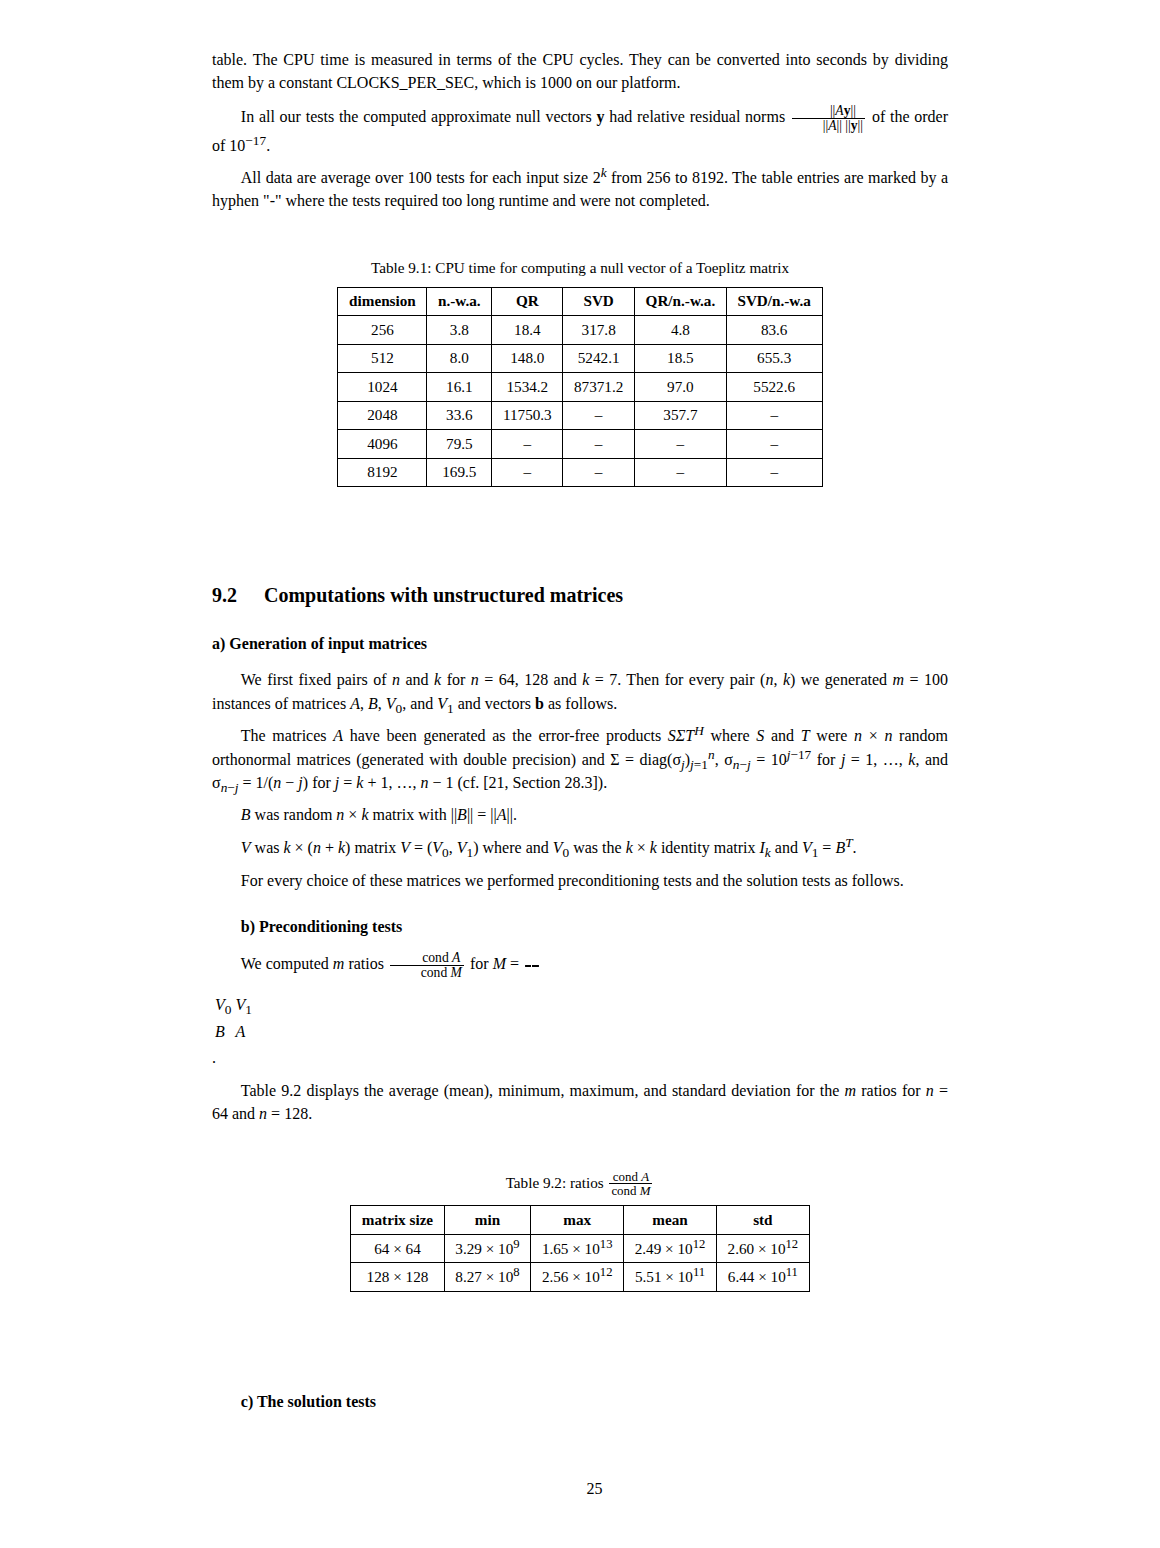table. The CPU time is measured in terms of the CPU cycles. They can be converted into seconds by dividing them by a constant CLOCKS_PER_SEC, which is 1000 on our platform.
In all our tests the computed approximate null vectors y had relative residual norms ||Ay||||A|| ||y|| of the order of 10−17.
All data are average over 100 tests for each input size 2k from 256 to 8192. The table entries are marked by a hyphen "-" where the tests required too long runtime and were not completed.
Table 9.1: CPU time for computing a null vector of a Toeplitz matrix
| dimension | n.-w.a. | QR | SVD | QR/n.-w.a. | SVD/n.-w.a |
| --- | --- | --- | --- | --- | --- |
| 256 | 3.8 | 18.4 | 317.8 | 4.8 | 83.6 |
| 512 | 8.0 | 148.0 | 5242.1 | 18.5 | 655.3 |
| 1024 | 16.1 | 1534.2 | 87371.2 | 97.0 | 5522.6 |
| 2048 | 33.6 | 11750.3 | – | 357.7 | – |
| 4096 | 79.5 | – | – | – | – |
| 8192 | 169.5 | – | – | – | – |
9.2 Computations with unstructured matrices
a) Generation of input matrices
We first fixed pairs of n and k for n = 64, 128 and k = 7. Then for every pair (n, k) we generated m = 100 instances of matrices A, B, V0, and V1 and vectors b as follows.
The matrices A have been generated as the error-free products SΣTH where S and T were n × n random orthonormal matrices (generated with double precision) and Σ = diag(σj)j=1n, σn−j = 10j−17 for j = 1, …, k, and σn−j = 1/(n − j) for j = k + 1, …, n − 1 (cf. [21, Section 28.3]).
B was random n × k matrix with ||B|| = ||A||.
V was k × (n + k) matrix V = (V0, V1) where and V0 was the k × k identity matrix Ik and V1 = BT.
For every choice of these matrices we performed preconditioning tests and the solution tests as follows.
b) Preconditioning tests
We computed m ratios cond A cond M for M =
| V 0 | V 1 |
| B | A |
.
Table 9.2 displays the average (mean), minimum, maximum, and standard deviation for the m ratios for n = 64 and n = 128.
Table 9.2: ratios cond A cond M
| matrix size | min | max | mean | std |
| --- | --- | --- | --- | --- |
| 64 × 64 | 3.29 × 10 9 | 1.65 × 10 13 | 2.49 × 10 12 | 2.60 × 10 12 |
| 128 × 128 | 8.27 × 10 8 | 2.56 × 10 12 | 5.51 × 10 11 | 6.44 × 10 11 |
c) The solution tests
25